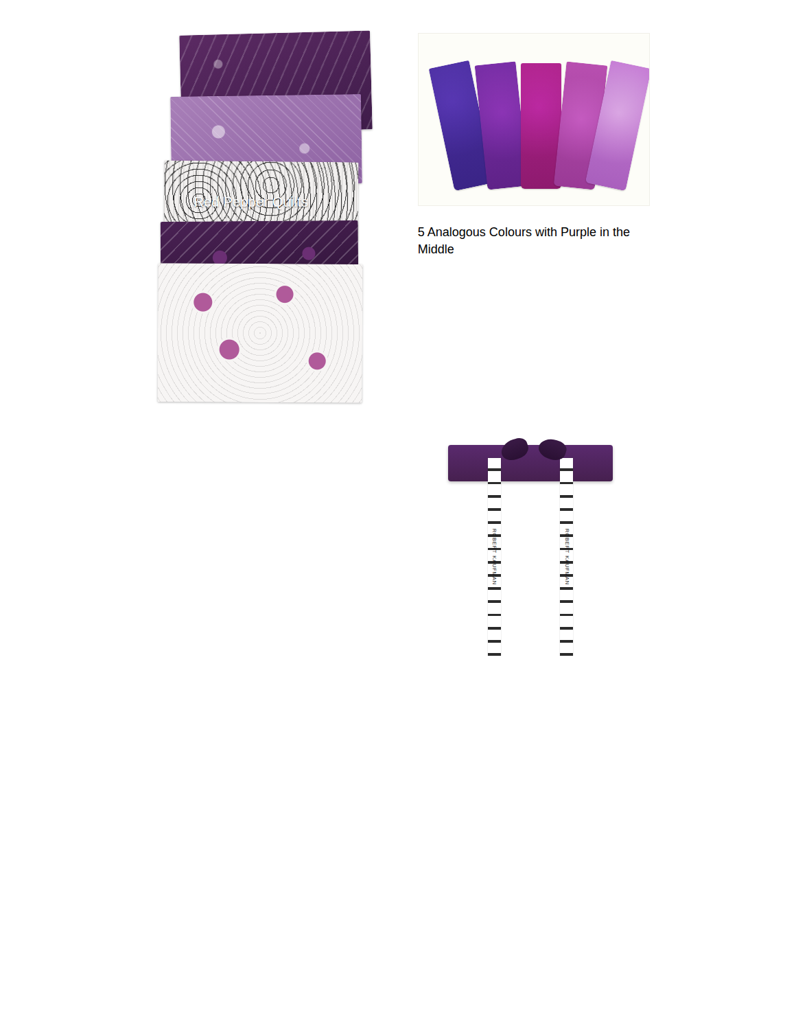Purple fabric colour study
Red Pepper Quilts
5 Analogous Colours with Purple in the Middle
ROBERT KAUFMAN
ROBERT KAUFMAN